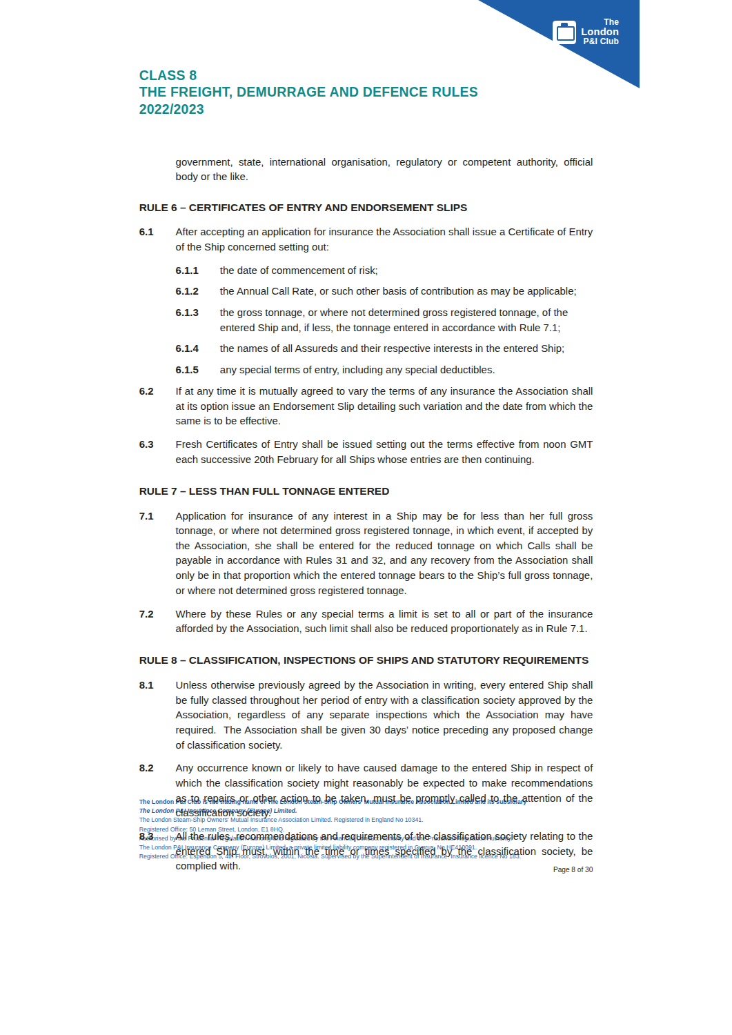The London P&I Club
Class 8
The Freight, Demurrage and Defence Rules
2022/2023
government, state, international organisation, regulatory or competent authority, official body or the like.
RULE 6 – CERTIFICATES OF ENTRY AND ENDORSEMENT SLIPS
6.1
After accepting an application for insurance the Association shall issue a Certificate of Entry of the Ship concerned setting out:
6.1.1
the date of commencement of risk;
6.1.2
the Annual Call Rate, or such other basis of contribution as may be applicable;
6.1.3
the gross tonnage, or where not determined gross registered tonnage, of the entered Ship and, if less, the tonnage entered in accordance with Rule 7.1;
6.1.4
the names of all Assureds and their respective interests in the entered Ship;
6.1.5
any special terms of entry, including any special deductibles.
6.2
If at any time it is mutually agreed to vary the terms of any insurance the Association shall at its option issue an Endorsement Slip detailing such variation and the date from which the same is to be effective.
6.3
Fresh Certificates of Entry shall be issued setting out the terms effective from noon GMT each successive 20th February for all Ships whose entries are then continuing.
RULE 7 – LESS THAN FULL TONNAGE ENTERED
7.1
Application for insurance of any interest in a Ship may be for less than her full gross tonnage, or where not determined gross registered tonnage, in which event, if accepted by the Association, she shall be entered for the reduced tonnage on which Calls shall be payable in accordance with Rules 31 and 32, and any recovery from the Association shall only be in that proportion which the entered tonnage bears to the Ship’s full gross tonnage, or where not determined gross registered tonnage.
7.2
Where by these Rules or any special terms a limit is set to all or part of the insurance afforded by the Association, such limit shall also be reduced proportionately as in Rule 7.1.
RULE 8 – CLASSIFICATION, INSPECTIONS OF SHIPS AND STATUTORY REQUIREMENTS
8.1
Unless otherwise previously agreed by the Association in writing, every entered Ship shall be fully classed throughout her period of entry with a classification society approved by the Association, regardless of any separate inspections which the Association may have required. The Association shall be given 30 days’ notice preceding any proposed change of classification society.
8.2
Any occurrence known or likely to have caused damage to the entered Ship in respect of which the classification society might reasonably be expected to make recommendations as to repairs or other action to be taken, must be promptly called to the attention of the classification society.
8.3
All the rules, recommendations and requirements of the classification society relating to the entered Ship must, within the time or times specified by the classification society, be complied with.
The London P&I Club is the trading name of The London Steam-Ship Owners' Mutual Insurance Association Limited and its subsidiary
The London P&I Insurance Company (Europe) Limited.
The London Steam-Ship Owners' Mutual Insurance Association Limited. Registered in England No 10341.
Registered Office: 50 Leman Street, London, E1 8HQ.
Authorised by the Prudential Regulation Authority and regulated by the Financial Conduct Authority and the Prudential Regulation Authority.
The London P&I Insurance Company (Europe) Limited, a private limited liability company registered in Cyprus, No HE410091.
Registered Office: Esperidon 5, 4th Floor, Strovolos, 2001, Nicosia. Supervised by the Superintendent of Insurance. Insurance licence No 183.
Page 8 of 30